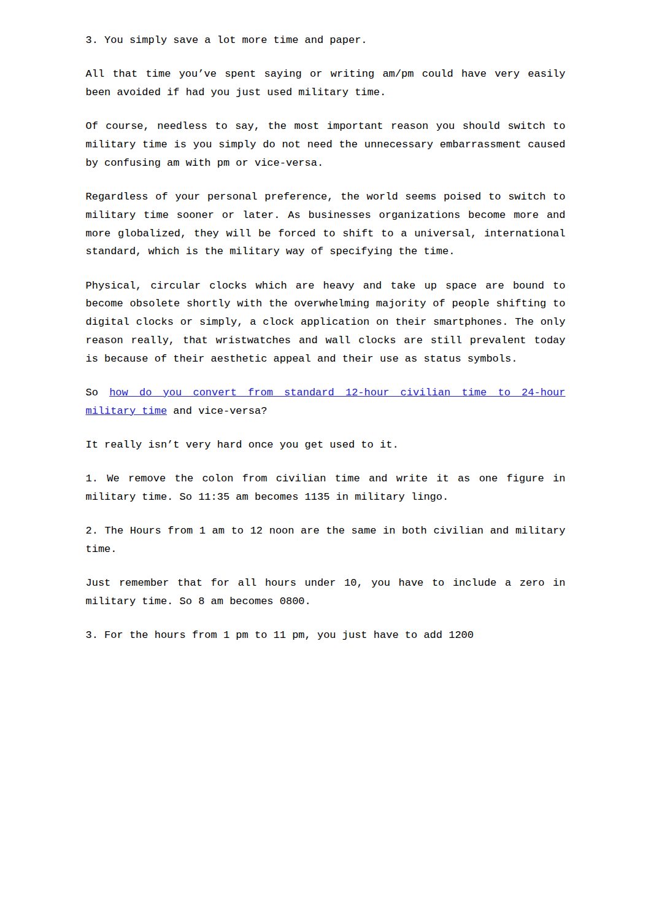3. You simply save a lot more time and paper.
All that time you’ve spent saying or writing am/pm could have very easily been avoided if had you just used military time.
Of course, needless to say, the most important reason you should switch to military time is you simply do not need the unnecessary embarrassment caused by confusing am with pm or vice-versa.
Regardless of your personal preference, the world seems poised to switch to military time sooner or later. As businesses organizations become more and more globalized, they will be forced to shift to a universal, international standard, which is the military way of specifying the time.
Physical, circular clocks which are heavy and take up space are bound to become obsolete shortly with the overwhelming majority of people shifting to digital clocks or simply, a clock application on their smartphones. The only reason really, that wristwatches and wall clocks are still prevalent today is because of their aesthetic appeal and their use as status symbols.
So how do you convert from standard 12-hour civilian time to 24-hour military time and vice-versa?
It really isn’t very hard once you get used to it.
1. We remove the colon from civilian time and write it as one figure in military time. So 11:35 am becomes 1135 in military lingo.
2. The Hours from 1 am to 12 noon are the same in both civilian and military time.
Just remember that for all hours under 10, you have to include a zero in military time. So 8 am becomes 0800.
3. For the hours from 1 pm to 11 pm, you just have to add 1200